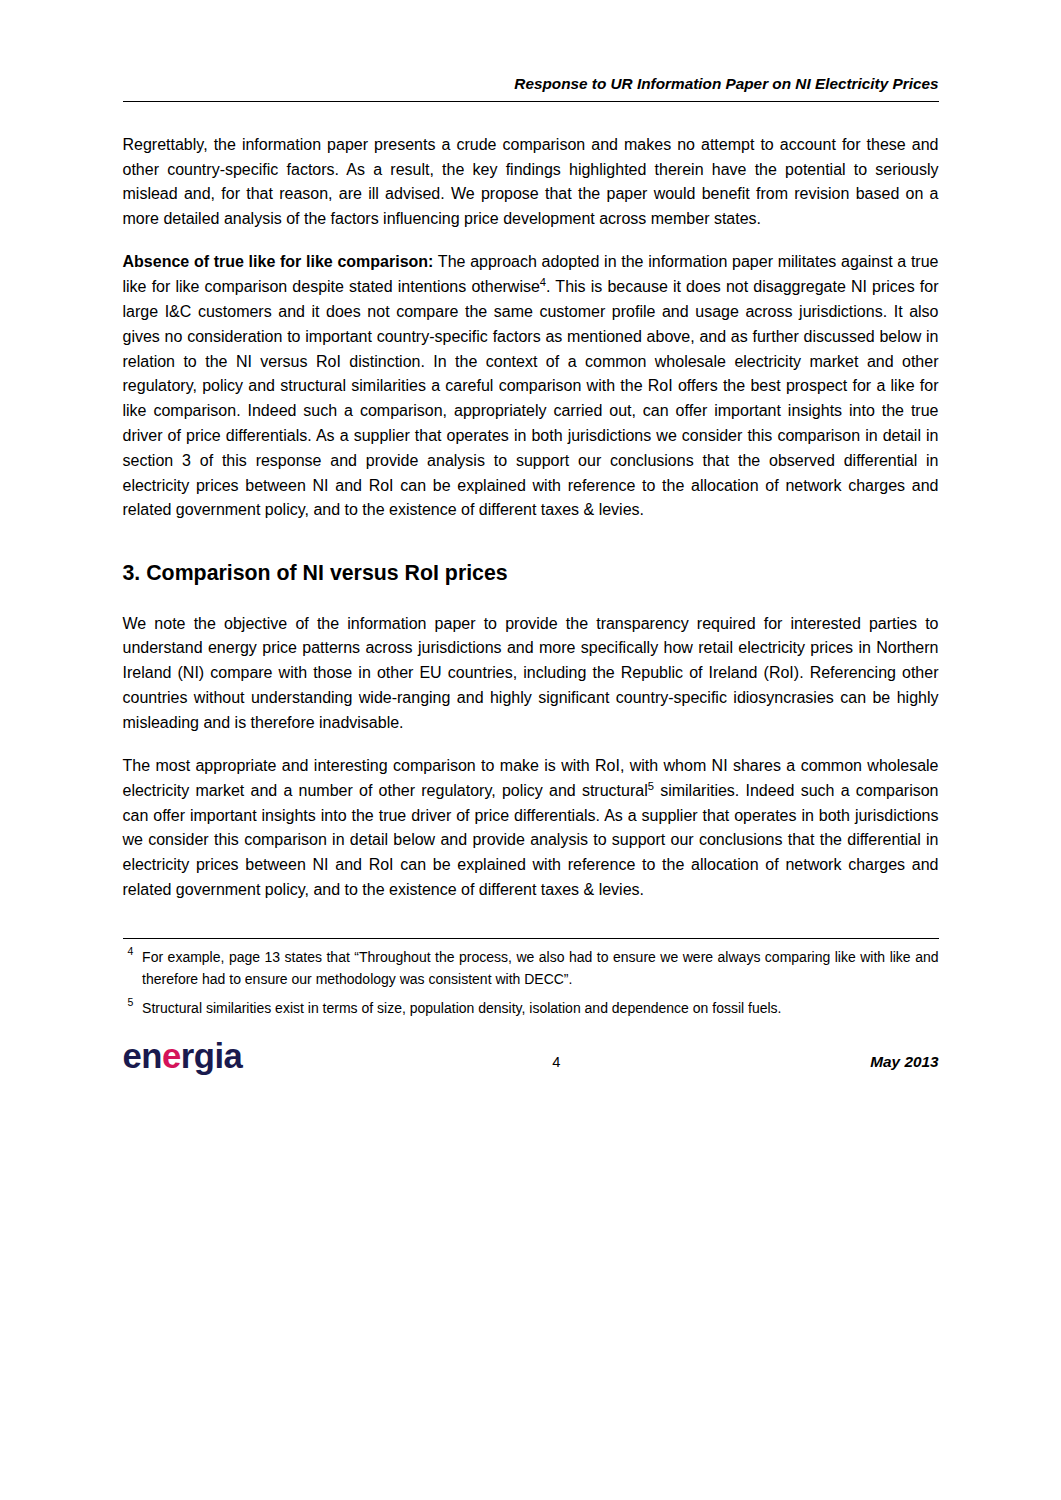Response to UR Information Paper on NI Electricity Prices
Regrettably, the information paper presents a crude comparison and makes no attempt to account for these and other country-specific factors. As a result, the key findings highlighted therein have the potential to seriously mislead and, for that reason, are ill advised. We propose that the paper would benefit from revision based on a more detailed analysis of the factors influencing price development across member states.
Absence of true like for like comparison: The approach adopted in the information paper militates against a true like for like comparison despite stated intentions otherwise4. This is because it does not disaggregate NI prices for large I&C customers and it does not compare the same customer profile and usage across jurisdictions. It also gives no consideration to important country-specific factors as mentioned above, and as further discussed below in relation to the NI versus RoI distinction. In the context of a common wholesale electricity market and other regulatory, policy and structural similarities a careful comparison with the RoI offers the best prospect for a like for like comparison. Indeed such a comparison, appropriately carried out, can offer important insights into the true driver of price differentials. As a supplier that operates in both jurisdictions we consider this comparison in detail in section 3 of this response and provide analysis to support our conclusions that the observed differential in electricity prices between NI and RoI can be explained with reference to the allocation of network charges and related government policy, and to the existence of different taxes & levies.
3. Comparison of NI versus RoI prices
We note the objective of the information paper to provide the transparency required for interested parties to understand energy price patterns across jurisdictions and more specifically how retail electricity prices in Northern Ireland (NI) compare with those in other EU countries, including the Republic of Ireland (RoI). Referencing other countries without understanding wide-ranging and highly significant country-specific idiosyncrasies can be highly misleading and is therefore inadvisable.
The most appropriate and interesting comparison to make is with RoI, with whom NI shares a common wholesale electricity market and a number of other regulatory, policy and structural5 similarities. Indeed such a comparison can offer important insights into the true driver of price differentials. As a supplier that operates in both jurisdictions we consider this comparison in detail below and provide analysis to support our conclusions that the differential in electricity prices between NI and RoI can be explained with reference to the allocation of network charges and related government policy, and to the existence of different taxes & levies.
For example, page 13 states that “Throughout the process, we also had to ensure we were always comparing like with like and therefore had to ensure our methodology was consistent with DECC”.
Structural similarities exist in terms of size, population density, isolation and dependence on fossil fuels.
energia
4
May 2013